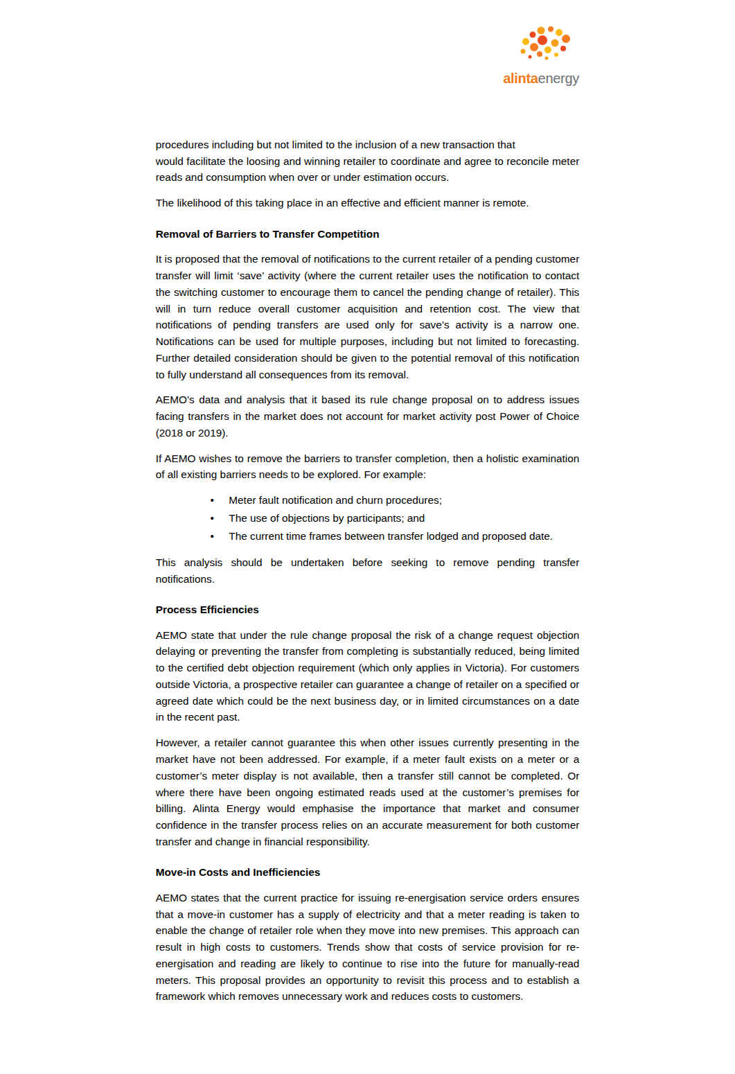alinta energy
procedures including but not limited to the inclusion of a new transaction that
would facilitate the loosing and winning retailer to coordinate and agree to reconcile meter reads and consumption when over or under estimation occurs.
The likelihood of this taking place in an effective and efficient manner is remote.
Removal of Barriers to Transfer Competition
It is proposed that the removal of notifications to the current retailer of a pending customer transfer will limit ‘save’ activity (where the current retailer uses the notification to contact the switching customer to encourage them to cancel the pending change of retailer). This will in turn reduce overall customer acquisition and retention cost. The view that notifications of pending transfers are used only for save’s activity is a narrow one. Notifications can be used for multiple purposes, including but not limited to forecasting. Further detailed consideration should be given to the potential removal of this notification to fully understand all consequences from its removal.
AEMO’s data and analysis that it based its rule change proposal on to address issues facing transfers in the market does not account for market activity post Power of Choice (2018 or 2019).
If AEMO wishes to remove the barriers to transfer completion, then a holistic examination of all existing barriers needs to be explored. For example:
Meter fault notification and churn procedures;
The use of objections by participants; and
The current time frames between transfer lodged and proposed date.
This analysis should be undertaken before seeking to remove pending transfer notifications.
Process Efficiencies
AEMO state that under the rule change proposal the risk of a change request objection delaying or preventing the transfer from completing is substantially reduced, being limited to the certified debt objection requirement (which only applies in Victoria). For customers outside Victoria, a prospective retailer can guarantee a change of retailer on a specified or agreed date which could be the next business day, or in limited circumstances on a date in the recent past.
However, a retailer cannot guarantee this when other issues currently presenting in the market have not been addressed. For example, if a meter fault exists on a meter or a customer’s meter display is not available, then a transfer still cannot be completed. Or where there have been ongoing estimated reads used at the customer’s premises for billing. Alinta Energy would emphasise the importance that market and consumer confidence in the transfer process relies on an accurate measurement for both customer transfer and change in financial responsibility.
Move-in Costs and Inefficiencies
AEMO states that the current practice for issuing re-energisation service orders ensures that a move-in customer has a supply of electricity and that a meter reading is taken to enable the change of retailer role when they move into new premises. This approach can result in high costs to customers. Trends show that costs of service provision for re-energisation and reading are likely to continue to rise into the future for manually-read meters. This proposal provides an opportunity to revisit this process and to establish a framework which removes unnecessary work and reduces costs to customers.